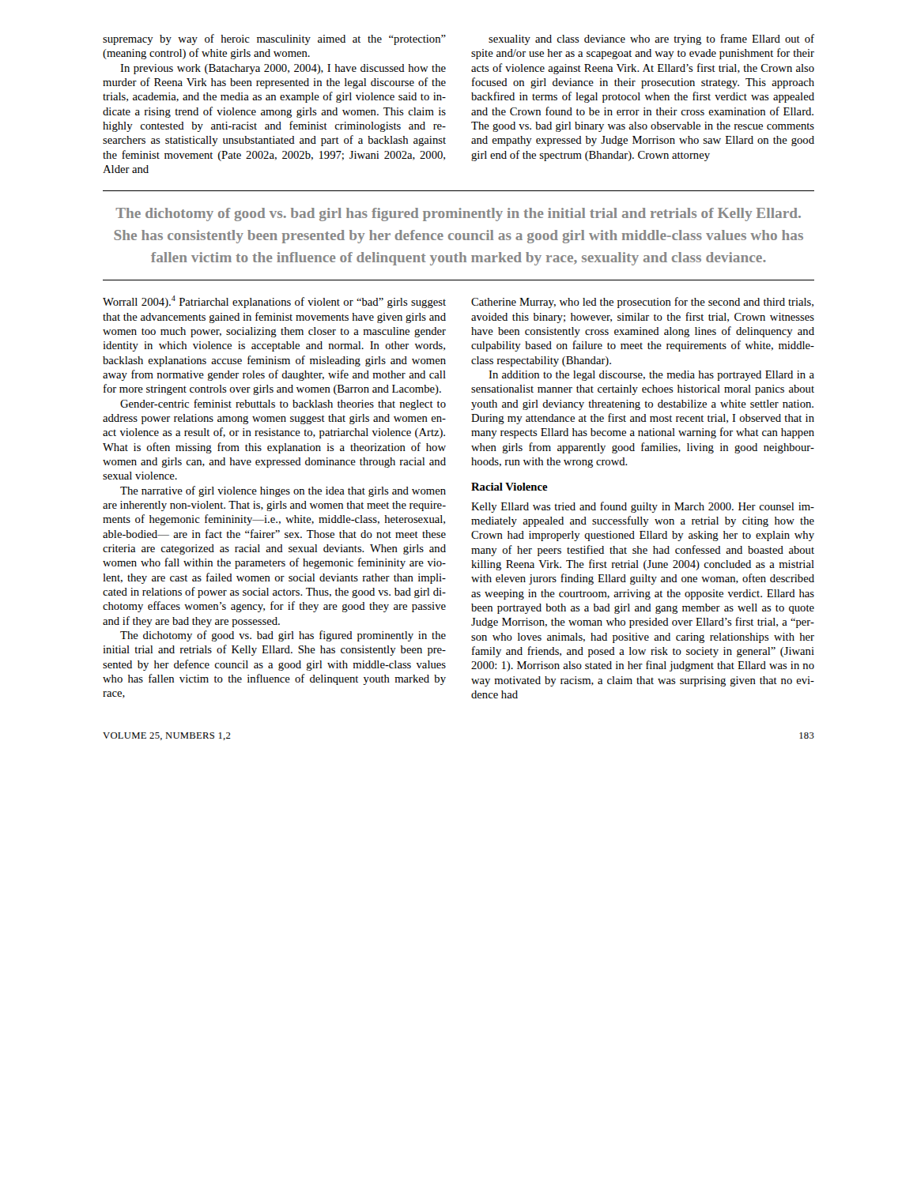supremacy by way of heroic masculinity aimed at the “protection” (meaning control) of white girls and women.
In previous work (Batacharya 2000, 2004), I have discussed how the murder of Reena Virk has been represented in the legal discourse of the trials, academia, and the media as an example of girl violence said to indicate a rising trend of violence among girls and women. This claim is highly contested by anti-racist and feminist criminologists and researchers as statistically unsubstantiated and part of a backlash against the feminist movement (Pate 2002a, 2002b, 1997; Jiwani 2002a, 2000, Alder and
sexuality and class deviance who are trying to frame Ellard out of spite and/or use her as a scapegoat and way to evade punishment for their acts of violence against Reena Virk. At Ellard’s first trial, the Crown also focused on girl deviance in their prosecution strategy. This approach backfired in terms of legal protocol when the first verdict was appealed and the Crown found to be in error in their cross examination of Ellard. The good vs. bad girl binary was also observable in the rescue comments and empathy expressed by Judge Morrison who saw Ellard on the good girl end of the spectrum (Bhandar). Crown attorney
The dichotomy of good vs. bad girl has figured prominently in the initial trial and retrials of Kelly Ellard. She has consistently been presented by her defence council as a good girl with middle-class values who has fallen victim to the influence of delinquent youth marked by race, sexuality and class deviance.
Worrall 2004).4 Patriarchal explanations of violent or “bad” girls suggest that the advancements gained in feminist movements have given girls and women too much power, socializing them closer to a masculine gender identity in which violence is acceptable and normal. In other words, backlash explanations accuse feminism of misleading girls and women away from normative gender roles of daughter, wife and mother and call for more stringent controls over girls and women (Barron and Lacombe).
Gender-centric feminist rebuttals to backlash theories that neglect to address power relations among women suggest that girls and women enact violence as a result of, or in resistance to, patriarchal violence (Artz). What is often missing from this explanation is a theorization of how women and girls can, and have expressed dominance through racial and sexual violence.
The narrative of girl violence hinges on the idea that girls and women are inherently non-violent. That is, girls and women that meet the requirements of hegemonic femininity—i.e., white, middle-class, heterosexual, able-bodied— are in fact the “fairer” sex. Those that do not meet these criteria are categorized as racial and sexual deviants. When girls and women who fall within the parameters of hegemonic femininity are violent, they are cast as failed women or social deviants rather than implicated in relations of power as social actors. Thus, the good vs. bad girl dichotomy effaces women’s agency, for if they are good they are passive and if they are bad they are possessed.
The dichotomy of good vs. bad girl has figured prominently in the initial trial and retrials of Kelly Ellard. She has consistently been presented by her defence council as a good girl with middle-class values who has fallen victim to the influence of delinquent youth marked by race,
Catherine Murray, who led the prosecution for the second and third trials, avoided this binary; however, similar to the first trial, Crown witnesses have been consistently cross examined along lines of delinquency and culpability based on failure to meet the requirements of white, middle-class respectability (Bhandar).
In addition to the legal discourse, the media has portrayed Ellard in a sensationalist manner that certainly echoes historical moral panics about youth and girl deviancy threatening to destabilize a white settler nation. During my attendance at the first and most recent trial, I observed that in many respects Ellard has become a national warning for what can happen when girls from apparently good families, living in good neighbourhoods, run with the wrong crowd.
Racial Violence
Kelly Ellard was tried and found guilty in March 2000. Her counsel immediately appealed and successfully won a retrial by citing how the Crown had improperly questioned Ellard by asking her to explain why many of her peers testified that she had confessed and boasted about killing Reena Virk. The first retrial (June 2004) concluded as a mistrial with eleven jurors finding Ellard guilty and one woman, often described as weeping in the courtroom, arriving at the opposite verdict. Ellard has been portrayed both as a bad girl and gang member as well as to quote Judge Morrison, the woman who presided over Ellard’s first trial, a “person who loves animals, had positive and caring relationships with her family and friends, and posed a low risk to society in general” (Jiwani 2000: 1). Morrison also stated in her final judgment that Ellard was in no way motivated by racism, a claim that was surprising given that no evidence had
VOLUME 25, NUMBERS 1,2 183